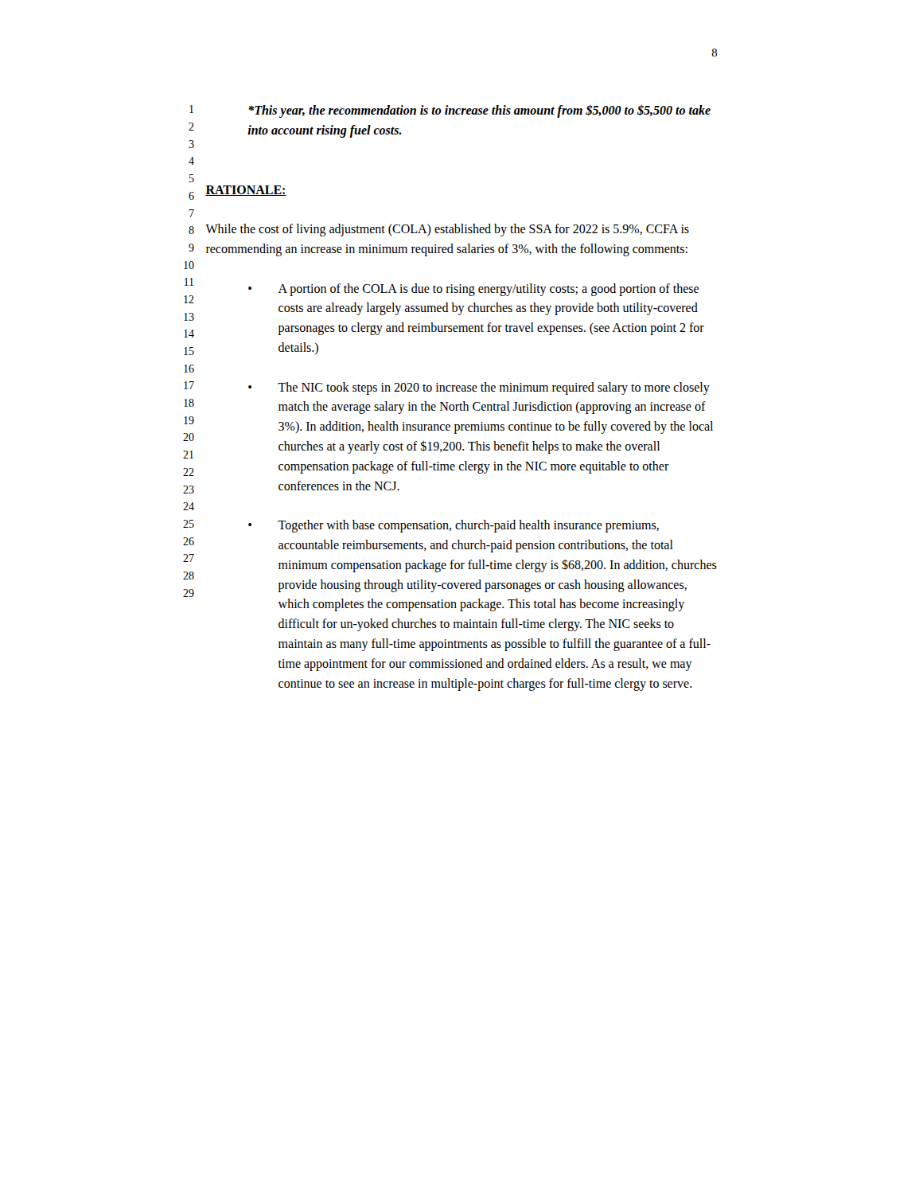8
1
2
3
4
5
6
7
8
9
10
11
12
13
14
15
16
17
18
19
20
21
22
23
24
25
26
27
28
29
*This year, the recommendation is to increase this amount from $5,000 to $5,500 to take into account rising fuel costs.
RATIONALE:
While the cost of living adjustment (COLA) established by the SSA for 2022 is 5.9%, CCFA is recommending an increase in minimum required salaries of 3%, with the following comments:
A portion of the COLA is due to rising energy/utility costs; a good portion of these costs are already largely assumed by churches as they provide both utility-covered parsonages to clergy and reimbursement for travel expenses. (see Action point 2 for details.)
The NIC took steps in 2020 to increase the minimum required salary to more closely match the average salary in the North Central Jurisdiction (approving an increase of 3%). In addition, health insurance premiums continue to be fully covered by the local churches at a yearly cost of $19,200. This benefit helps to make the overall compensation package of full-time clergy in the NIC more equitable to other conferences in the NCJ.
Together with base compensation, church-paid health insurance premiums, accountable reimbursements, and church-paid pension contributions, the total minimum compensation package for full-time clergy is $68,200. In addition, churches provide housing through utility-covered parsonages or cash housing allowances, which completes the compensation package. This total has become increasingly difficult for un-yoked churches to maintain full-time clergy. The NIC seeks to maintain as many full-time appointments as possible to fulfill the guarantee of a full-time appointment for our commissioned and ordained elders. As a result, we may continue to see an increase in multiple-point charges for full-time clergy to serve.